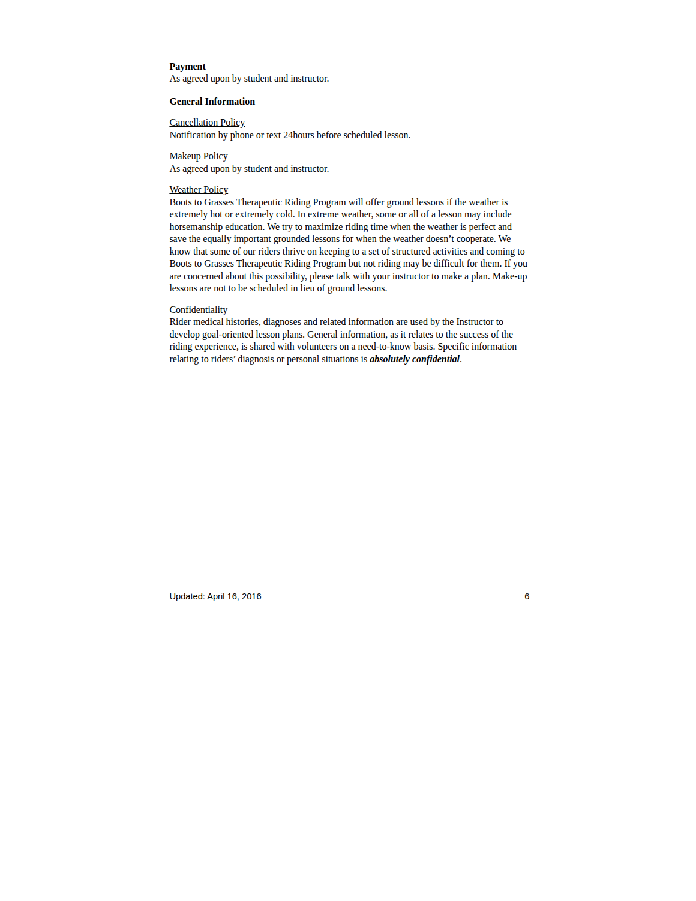Payment
As agreed upon by student and instructor.
General Information
Cancellation Policy
Notification by phone or text 24hours before scheduled lesson.
Makeup Policy
As agreed upon by student and instructor.
Weather Policy
Boots to Grasses Therapeutic Riding Program will offer ground lessons if the weather is extremely hot or extremely cold. In extreme weather, some or all of a lesson may include horsemanship education. We try to maximize riding time when the weather is perfect and save the equally important grounded lessons for when the weather doesn’t cooperate. We know that some of our riders thrive on keeping to a set of structured activities and coming to Boots to Grasses Therapeutic Riding Program but not riding may be difficult for them. If you are concerned about this possibility, please talk with your instructor to make a plan. Make-up lessons are not to be scheduled in lieu of ground lessons.
Confidentiality
Rider medical histories, diagnoses and related information are used by the Instructor to develop goal-oriented lesson plans. General information, as it relates to the success of the riding experience, is shared with volunteers on a need-to-know basis. Specific information relating to riders’ diagnosis or personal situations is absolutely confidential.
Updated: April 16, 2016 6